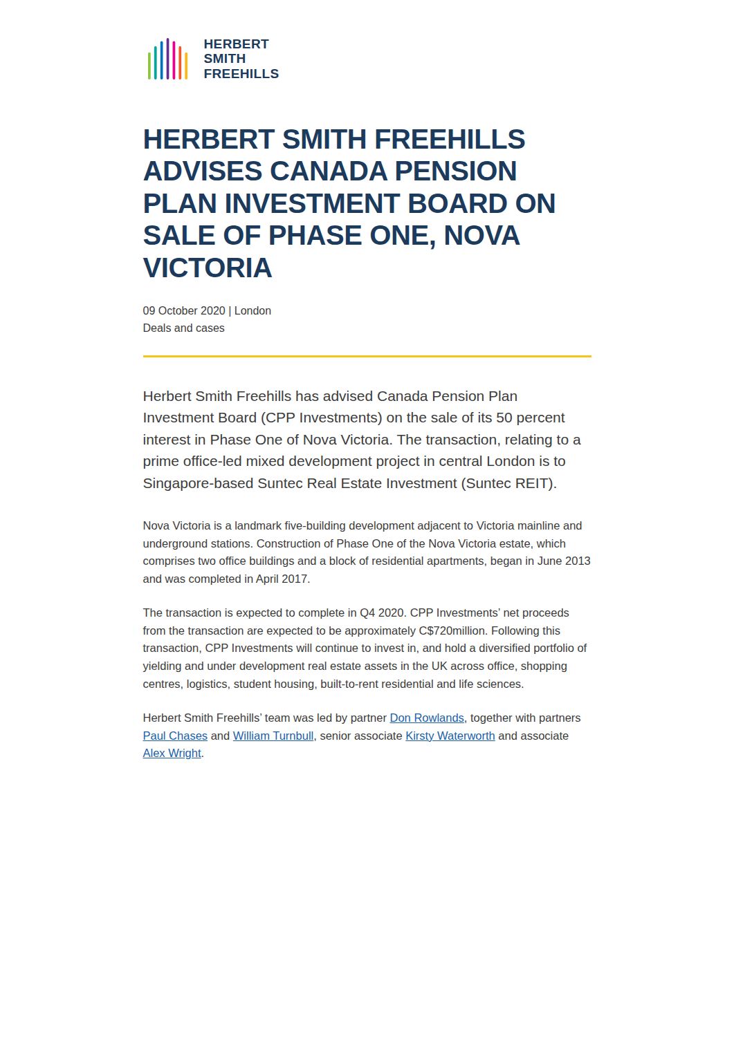Herbert
Smith
Freehills
Herbert Smith Freehills advises Canada Pension Plan Investment Board on sale of Phase One, Nova Victoria
09 October 2020 | London Deals and cases
Herbert Smith Freehills has advised Canada Pension Plan Investment Board (CPP Investments) on the sale of its 50 percent interest in Phase One of Nova Victoria. The transaction, relating to a prime office-led mixed development project in central London is to Singapore-based Suntec Real Estate Investment (Suntec REIT).
Nova Victoria is a landmark five-building development adjacent to Victoria mainline and underground stations. Construction of Phase One of the Nova Victoria estate, which comprises two office buildings and a block of residential apartments, began in June 2013 and was completed in April 2017.
The transaction is expected to complete in Q4 2020. CPP Investments’ net proceeds from the transaction are expected to be approximately C$720million. Following this transaction, CPP Investments will continue to invest in, and hold a diversified portfolio of yielding and under development real estate assets in the UK across office, shopping centres, logistics, student housing, built-to-rent residential and life sciences.
Herbert Smith Freehills’ team was led by partner Don Rowlands, together with partners Paul Chases and William Turnbull, senior associate Kirsty Waterworth and associate Alex Wright.